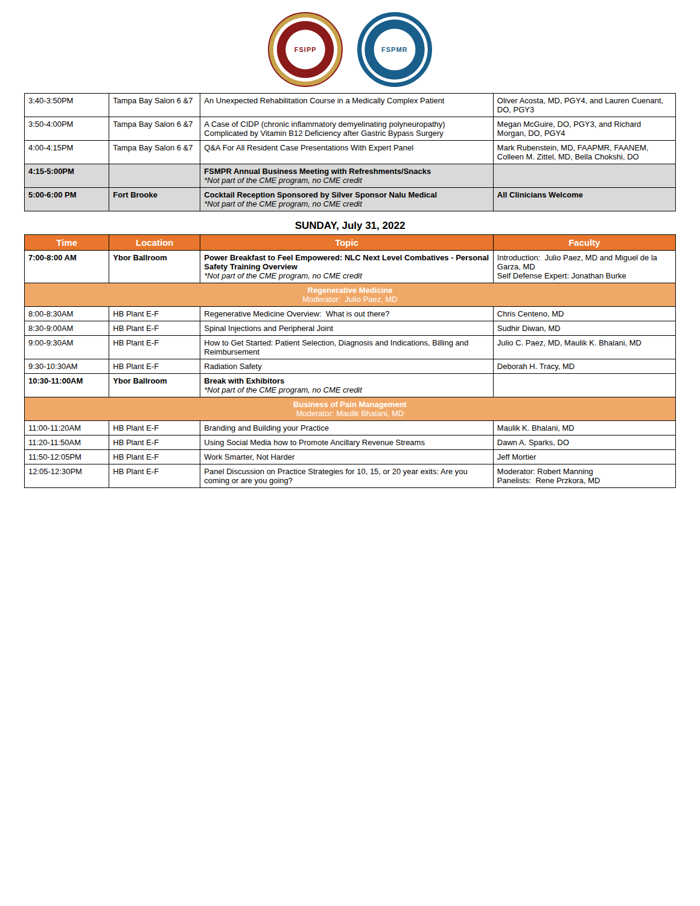| 3:40-3:50PM | Tampa Bay Salon 6 &7 | An Unexpected Rehabilitation Course in a Medically Complex Patient | Oliver Acosta, MD, PGY4, and Lauren Cuenant, DO, PGY3 |
| 3:50-4:00PM | Tampa Bay Salon 6 &7 | A Case of CIDP (chronic inflammatory demyelinating polyneuropathy) Complicated by Vitamin B12 Deficiency after Gastric Bypass Surgery | Megan McGuire, DO, PGY3, and Richard Morgan, DO, PGY4 |
| 4:00-4:15PM | Tampa Bay Salon 6 &7 | Q&A For All Resident Case Presentations With Expert Panel | Mark Rubenstein, MD, FAAPMR, FAANEM, Colleen M. Zittel, MD, Bella Chokshi, DO |
| 4:15-5:00PM | | FSMPR Annual Business Meeting with Refreshments/Snacks *Not part of the CME program, no CME credit | |
| 5:00-6:00 PM | Fort Brooke | Cocktail Reception Sponsored by Silver Sponsor Nalu Medical *Not part of the CME program, no CME credit | All Clinicians Welcome |
SUNDAY, July 31, 2022
| Time | Location | Topic | Faculty |
| --- | --- | --- | --- |
| 7:00-8:00 AM | Ybor Ballroom | Power Breakfast to Feel Empowered: NLC Next Level Combatives - Personal Safety Training Overview *Not part of the CME program, no CME credit | Introduction: Julio Paez, MD and Miguel de la Garza, MD Self Defense Expert: Jonathan Burke |
| Regenerative Medicine Moderator: Julio Paez, MD |
| 8:00-8:30AM | HB Plant E-F | Regenerative Medicine Overview: What is out there? | Chris Centeno, MD |
| 8:30-9:00AM | HB Plant E-F | Spinal Injections and Peripheral Joint | Sudhir Diwan, MD |
| 9:00-9:30AM | HB Plant E-F | How to Get Started: Patient Selection, Diagnosis and Indications, Billing and Reimbursement | Julio C. Paez, MD, Maulik K. Bhalani, MD |
| 9:30-10:30AM | HB Plant E-F | Radiation Safety | Deborah H. Tracy, MD |
| 10:30-11:00AM | Ybor Ballroom | Break with Exhibitors *Not part of the CME program, no CME credit | |
| Business of Pain Management Moderator: Maulik Bhalani, MD |
| 11:00-11:20AM | HB Plant E-F | Branding and Building your Practice | Maulik K. Bhalani, MD |
| 11:20-11:50AM | HB Plant E-F | Using Social Media how to Promote Ancillary Revenue Streams | Dawn A. Sparks, DO |
| 11:50-12:05PM | HB Plant E-F | Work Smarter, Not Harder | Jeff Mortier |
| 12:05-12:30PM | HB Plant E-F | Panel Discussion on Practice Strategies for 10, 15, or 20 year exits: Are you coming or are you going? | Moderator: Robert Manning Panelists: Rene Przkora, MD |